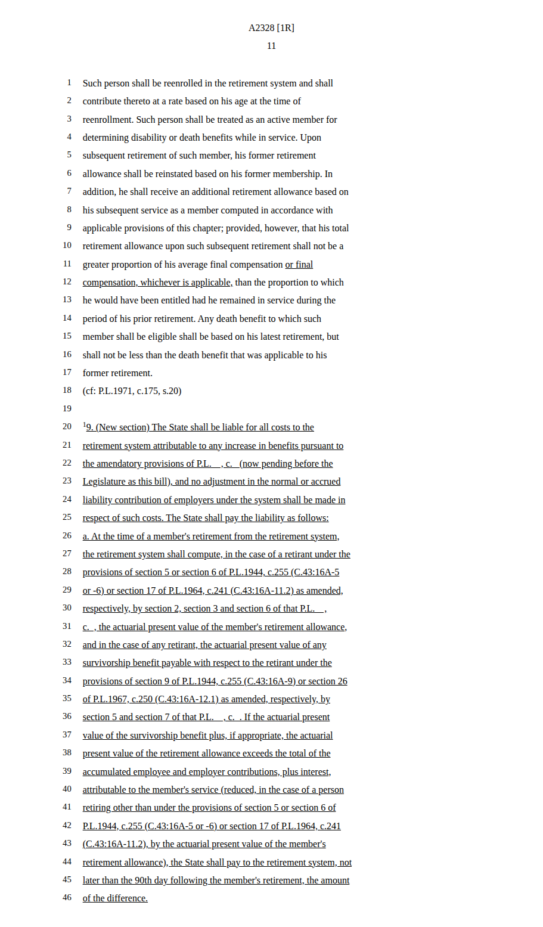A2328 [1R]
11
Such person shall be reenrolled in the retirement system and shall
contribute thereto at a rate based on his age at the time of
reenrollment. Such person shall be treated as an active member for
determining disability or death benefits while in service. Upon
subsequent retirement of such member, his former retirement
allowance shall be reinstated based on his former membership. In
addition, he shall receive an additional retirement allowance based on
his subsequent service as a member computed in accordance with
applicable provisions of this chapter; provided, however, that his total
retirement allowance upon such subsequent retirement shall not be a
greater proportion of his average final compensation or final
compensation, whichever is applicable, than the proportion to which
he would have been entitled had he remained in service during the
period of his prior retirement. Any death benefit to which such
member shall be eligible shall be based on his latest retirement, but
shall not be less than the death benefit that was applicable to his
former retirement.
(cf: P.L.1971, c.175, s.20)
19. (New section) The State shall be liable for all costs to the
retirement system attributable to any increase in benefits pursuant to
the amendatory provisions of P.L. , c. (now pending before the
Legislature as this bill), and no adjustment in the normal or accrued
liability contribution of employers under the system shall be made in
respect of such costs. The State shall pay the liability as follows:
a. At the time of a member's retirement from the retirement system,
the retirement system shall compute, in the case of a retirant under the
provisions of section 5 or section 6 of P.L.1944, c.255 (C.43:16A-5
or -6) or section 17 of P.L.1964, c.241 (C.43:16A-11.2) as amended,
respectively, by section 2, section 3 and section 6 of that P.L. ,
c. , the actuarial present value of the member's retirement allowance,
and in the case of any retirant, the actuarial present value of any
survivorship benefit payable with respect to the retirant under the
provisions of section 9 of P.L.1944, c.255 (C.43:16A-9) or section 26
of P.L.1967, c.250 (C.43:16A-12.1) as amended, respectively, by
section 5 and section 7 of that P.L. , c. . If the actuarial present
value of the survivorship benefit plus, if appropriate, the actuarial
present value of the retirement allowance exceeds the total of the
accumulated employee and employer contributions, plus interest,
attributable to the member's service (reduced, in the case of a person
retiring other than under the provisions of section 5 or section 6 of
P.L.1944, c.255 (C.43:16A-5 or -6) or section 17 of P.L.1964, c.241
(C.43:16A-11.2), by the actuarial present value of the member's
retirement allowance), the State shall pay to the retirement system, not
later than the 90th day following the member's retirement, the amount
of the difference.